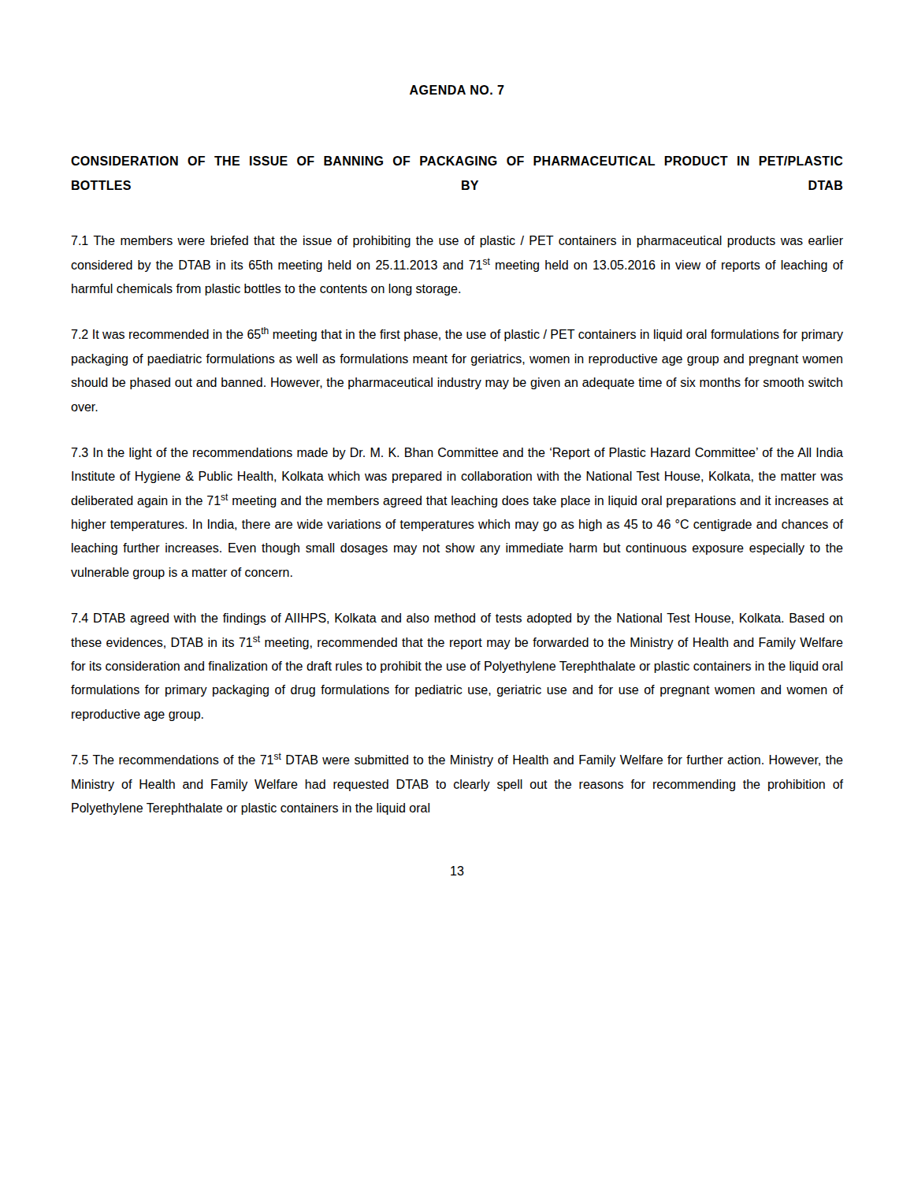AGENDA NO. 7
CONSIDERATION OF THE ISSUE OF BANNING OF PACKAGING OF PHARMACEUTICAL PRODUCT IN PET/PLASTIC BOTTLES BY DTAB
7.1 The members were briefed that the issue of prohibiting the use of plastic / PET containers in pharmaceutical products was earlier considered by the DTAB in its 65th meeting held on 25.11.2013 and 71st meeting held on 13.05.2016 in view of reports of leaching of harmful chemicals from plastic bottles to the contents on long storage.
7.2 It was recommended in the 65th meeting that in the first phase, the use of plastic / PET containers in liquid oral formulations for primary packaging of paediatric formulations as well as formulations meant for geriatrics, women in reproductive age group and pregnant women should be phased out and banned. However, the pharmaceutical industry may be given an adequate time of six months for smooth switch over.
7.3 In the light of the recommendations made by Dr. M. K. Bhan Committee and the ‘Report of Plastic Hazard Committee’ of the All India Institute of Hygiene & Public Health, Kolkata which was prepared in collaboration with the National Test House, Kolkata, the matter was deliberated again in the 71st meeting and the members agreed that leaching does take place in liquid oral preparations and it increases at higher temperatures. In India, there are wide variations of temperatures which may go as high as 45 to 46 °C centigrade and chances of leaching further increases. Even though small dosages may not show any immediate harm but continuous exposure especially to the vulnerable group is a matter of concern.
7.4 DTAB agreed with the findings of AIIHPS, Kolkata and also method of tests adopted by the National Test House, Kolkata. Based on these evidences, DTAB in its 71st meeting, recommended that the report may be forwarded to the Ministry of Health and Family Welfare for its consideration and finalization of the draft rules to prohibit the use of Polyethylene Terephthalate or plastic containers in the liquid oral formulations for primary packaging of drug formulations for pediatric use, geriatric use and for use of pregnant women and women of reproductive age group.
7.5 The recommendations of the 71st DTAB were submitted to the Ministry of Health and Family Welfare for further action. However, the Ministry of Health and Family Welfare had requested DTAB to clearly spell out the reasons for recommending the prohibition of Polyethylene Terephthalate or plastic containers in the liquid oral
13